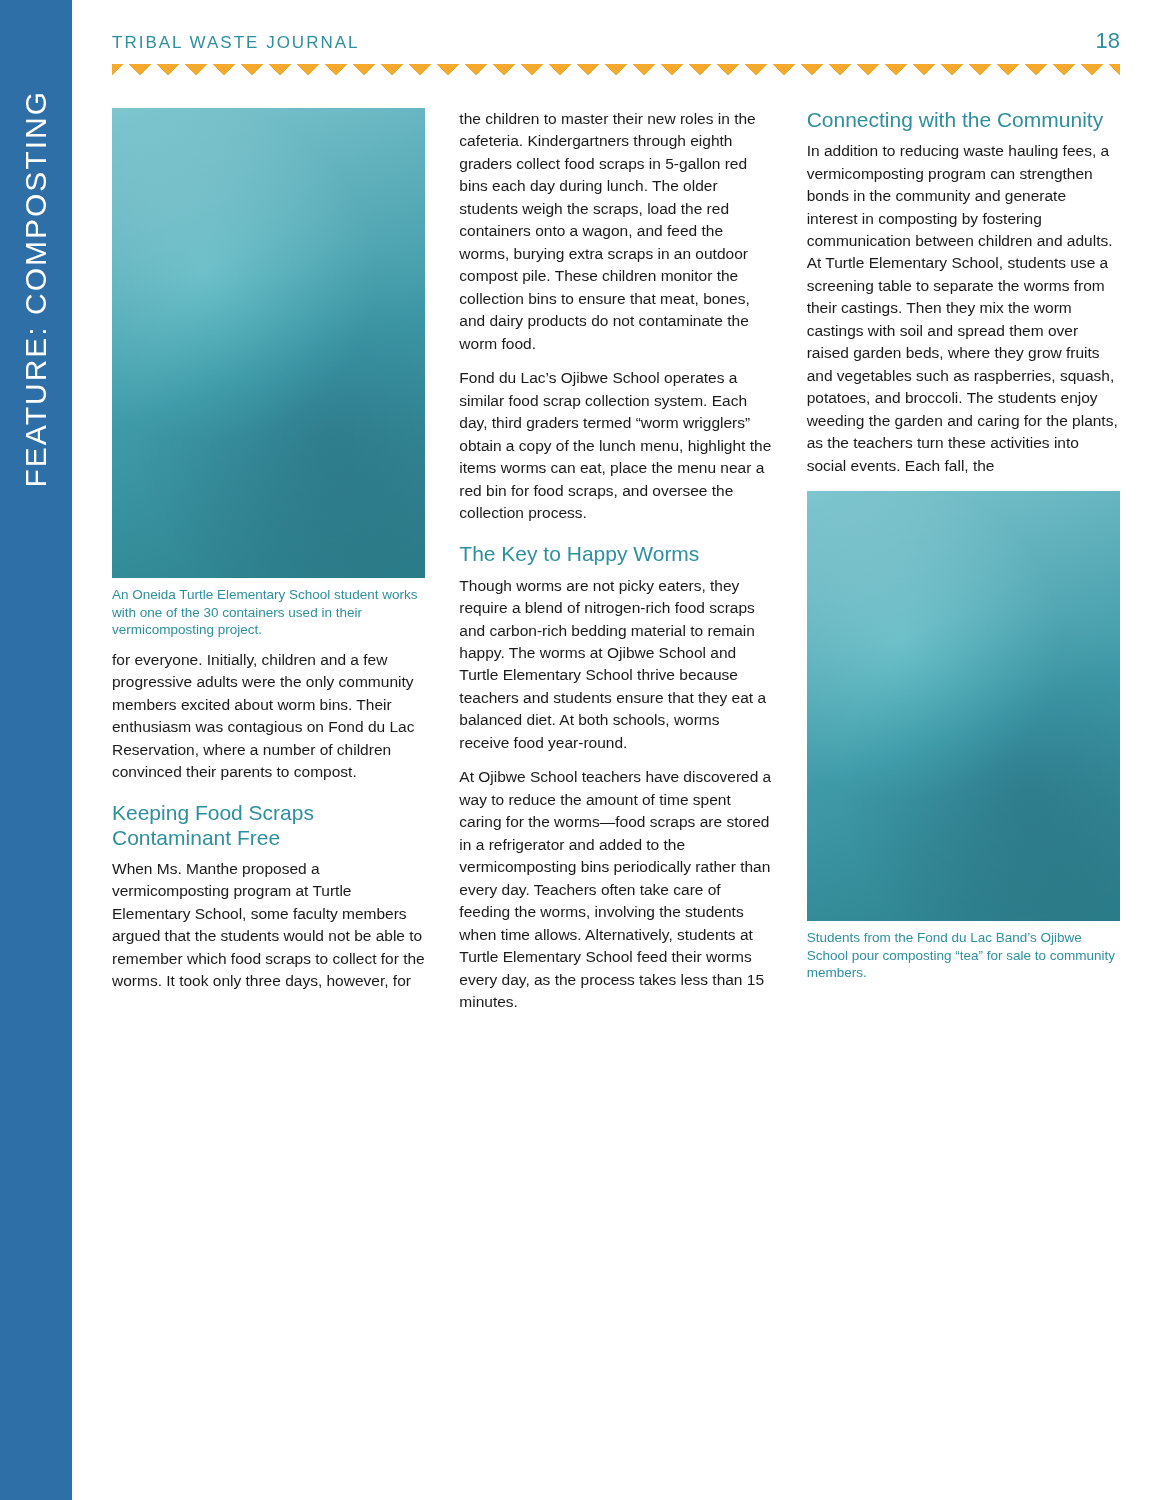FEATURE: COMPOSTING
Tribal Waste Journal 18
An Oneida Turtle Elementary School student works with one of the 30 containers used in their vermicomposting project.
for everyone. Initially, children and a few progressive adults were the only community members excited about worm bins. Their enthusiasm was contagious on Fond du Lac Reservation, where a number of children convinced their parents to compost.
Keeping Food Scraps Contaminant Free
When Ms. Manthe proposed a vermicomposting program at Turtle Elementary School, some faculty members argued that the students would not be able to remember which food scraps to collect for the worms. It took only three days, however, for the children to master their new roles in the cafeteria. Kindergartners through eighth graders collect food scraps in 5-gallon red bins each day during lunch. The older students weigh the scraps, load the red containers onto a wagon, and feed the worms, burying extra scraps in an outdoor compost pile. These children monitor the collection bins to ensure that meat, bones, and dairy products do not contaminate the worm food.
Fond du Lac’s Ojibwe School operates a similar food scrap collection system. Each day, third graders termed “worm wrigglers” obtain a copy of the lunch menu, highlight the items worms can eat, place the menu near a red bin for food scraps, and oversee the collection process.
The Key to Happy Worms
Though worms are not picky eaters, they require a blend of nitrogen-rich food scraps and carbon-rich bedding material to remain happy. The worms at Ojibwe School and Turtle Elementary School thrive because teachers and students ensure that they eat a balanced diet. At both schools, worms receive food year-round.
At Ojibwe School teachers have discovered a way to reduce the amount of time spent caring for the worms—food scraps are stored in a refrigerator and added to the vermicomposting bins periodically rather than every day. Teachers often take care of feeding the worms, involving the students when time allows. Alternatively, students at Turtle Elementary School feed their worms every day, as the process takes less than 15 minutes.
Connecting with the Community
In addition to reducing waste hauling fees, a vermicomposting program can strengthen bonds in the community and generate interest in composting by fostering communication between children and adults. At Turtle Elementary School, students use a screening table to separate the worms from their castings. Then they mix the worm castings with soil and spread them over raised garden beds, where they grow fruits and vegetables such as raspberries, squash, potatoes, and broccoli. The students enjoy weeding the garden and caring for the plants, as the teachers turn these activities into social events. Each fall, the
Students from the Fond du Lac Band’s Ojibwe School pour composting “tea” for sale to community members.